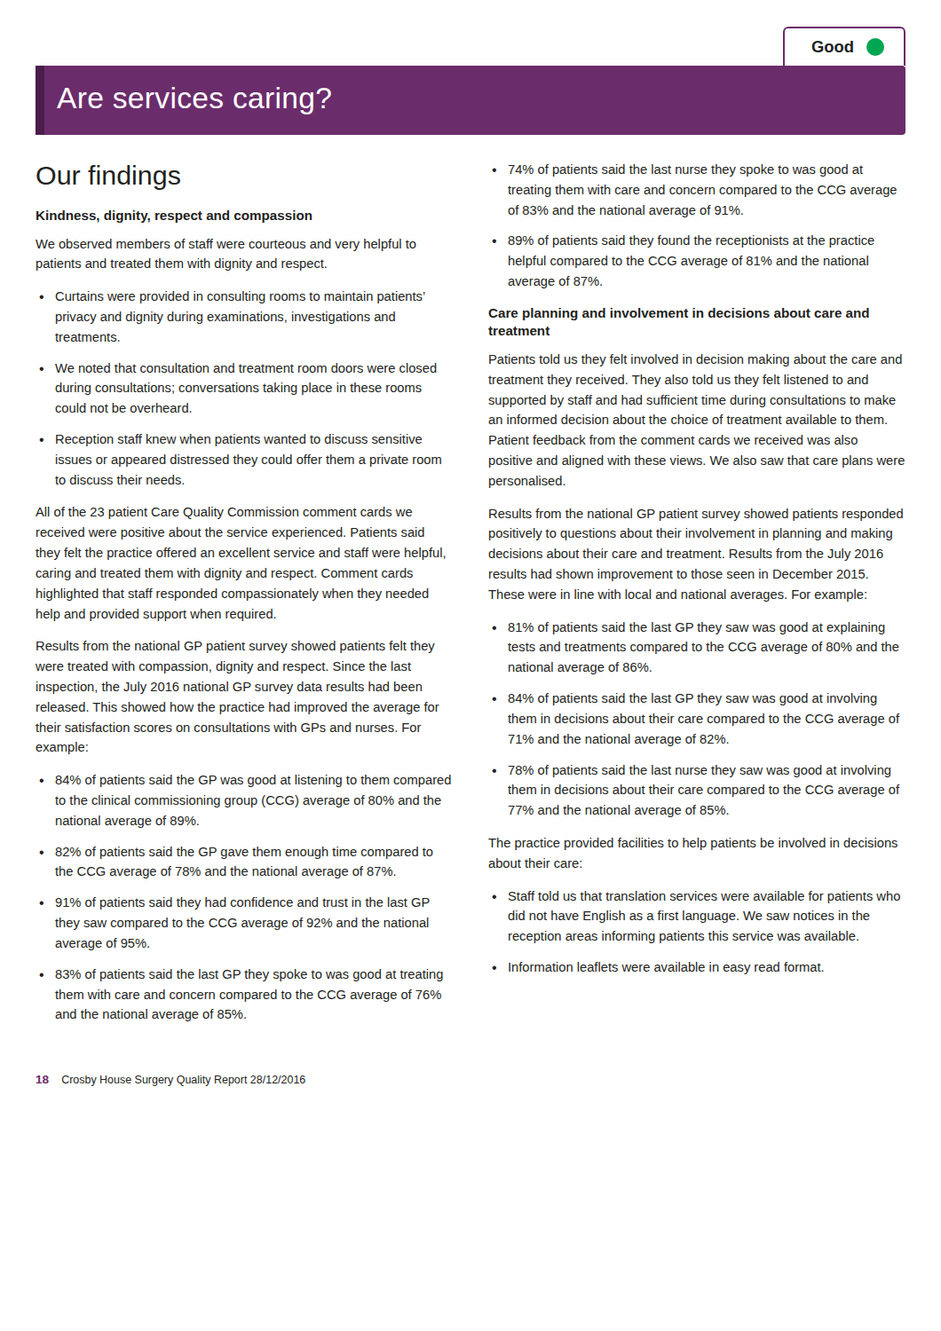Good
Are services caring?
Our findings
Kindness, dignity, respect and compassion
We observed members of staff were courteous and very helpful to patients and treated them with dignity and respect.
Curtains were provided in consulting rooms to maintain patients’ privacy and dignity during examinations, investigations and treatments.
We noted that consultation and treatment room doors were closed during consultations; conversations taking place in these rooms could not be overheard.
Reception staff knew when patients wanted to discuss sensitive issues or appeared distressed they could offer them a private room to discuss their needs.
All of the 23 patient Care Quality Commission comment cards we received were positive about the service experienced. Patients said they felt the practice offered an excellent service and staff were helpful, caring and treated them with dignity and respect. Comment cards highlighted that staff responded compassionately when they needed help and provided support when required.
Results from the national GP patient survey showed patients felt they were treated with compassion, dignity and respect. Since the last inspection, the July 2016 national GP survey data results had been released. This showed how the practice had improved the average for their satisfaction scores on consultations with GPs and nurses. For example:
84% of patients said the GP was good at listening to them compared to the clinical commissioning group (CCG) average of 80% and the national average of 89%.
82% of patients said the GP gave them enough time compared to the CCG average of 78% and the national average of 87%.
91% of patients said they had confidence and trust in the last GP they saw compared to the CCG average of 92% and the national average of 95%.
83% of patients said the last GP they spoke to was good at treating them with care and concern compared to the CCG average of 76% and the national average of 85%.
74% of patients said the last nurse they spoke to was good at treating them with care and concern compared to the CCG average of 83% and the national average of 91%.
89% of patients said they found the receptionists at the practice helpful compared to the CCG average of 81% and the national average of 87%.
Care planning and involvement in decisions about care and treatment
Patients told us they felt involved in decision making about the care and treatment they received. They also told us they felt listened to and supported by staff and had sufficient time during consultations to make an informed decision about the choice of treatment available to them. Patient feedback from the comment cards we received was also positive and aligned with these views. We also saw that care plans were personalised.
Results from the national GP patient survey showed patients responded positively to questions about their involvement in planning and making decisions about their care and treatment. Results from the July 2016 results had shown improvement to those seen in December 2015. These were in line with local and national averages. For example:
81% of patients said the last GP they saw was good at explaining tests and treatments compared to the CCG average of 80% and the national average of 86%.
84% of patients said the last GP they saw was good at involving them in decisions about their care compared to the CCG average of 71% and the national average of 82%.
78% of patients said the last nurse they saw was good at involving them in decisions about their care compared to the CCG average of 77% and the national average of 85%.
The practice provided facilities to help patients be involved in decisions about their care:
Staff told us that translation services were available for patients who did not have English as a first language. We saw notices in the reception areas informing patients this service was available.
Information leaflets were available in easy read format.
18 Crosby House Surgery Quality Report 28/12/2016